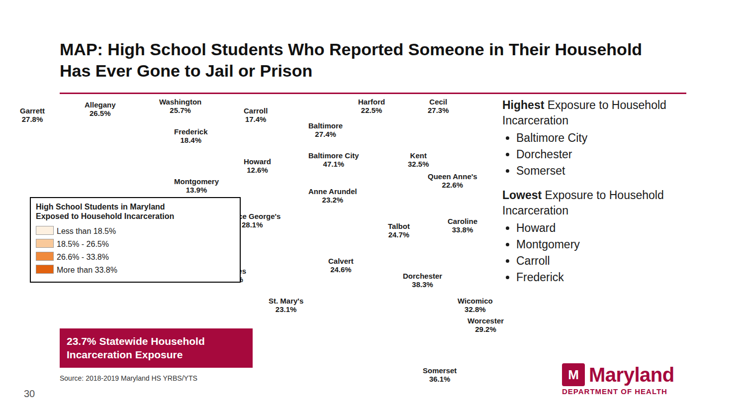MAP: High School Students Who Reported Someone in Their Household Has Ever Gone to Jail or Prison
Garrett27.8%
Allegany26.5%
Washington25.7%
Carroll17.4%
Frederick18.4%
Baltimore27.4%
Harford22.5%
Cecil27.3%
Baltimore City47.1%
Howard12.6%
Montgomery13.9%
Kent32.5%
Queen Anne's22.6%
Anne Arundel23.2%
Prince George's28.1%
Caroline33.8%
Talbot24.7%
Calvert24.6%
Charles28.5%
St. Mary's23.1%
Dorchester38.3%
Wicomico32.8%
Worcester29.2%
Somerset36.1%
High School Students in Maryland
Exposed to Household Incarceration
| | Less than 18.5% |
| | 18.5% - 26.5% |
| | 26.6% - 33.8% |
| | More than 33.8% |
Highest Exposure to Household Incarceration
Baltimore City
Dorchester
Somerset
Lowest Exposure to Household Incarceration
Howard
Montgomery
Carroll
Frederick
23.7% Statewide Household Incarceration Exposure
Source: 2018-2019 Maryland HS YRBS/YTS
30
MMaryland
DEPARTMENT OF HEALTH